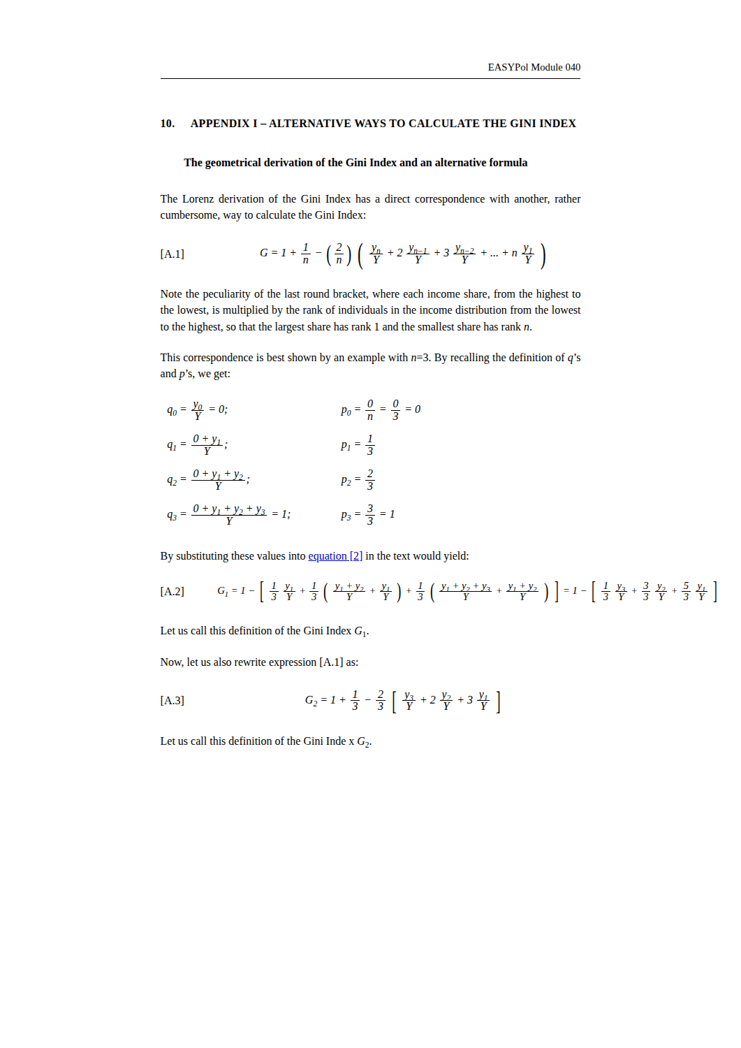EASYPol Module 040
10. APPENDIX I – ALTERNATIVE WAYS TO CALCULATE THE GINI INDEX
The geometrical derivation of the Gini Index and an alternative formula
The Lorenz derivation of the Gini Index has a direct correspondence with another, rather cumbersome, way to calculate the Gini Index:
[A.1]
G = 1 + 1 n − (2 n) ( yn Y + 2 yn−1 Y + 3 yn−2 Y + ... + n y1 Y )
Note the peculiarity of the last round bracket, where each income share, from the highest to the lowest, is multiplied by the rank of individuals in the income distribution from the lowest to the highest, so that the largest share has rank 1 and the smallest share has rank n.
This correspondence is best shown by an example with n=3. By recalling the definition of q’s and p’s, we get:
q0 = y0 Y = 0;
p0 = 0 n = 03 = 0
q1 = 0 + y1 Y;
p1 = 13
q2 = 0 + y1 + y2 Y;
p2 = 23
q3 = 0 + y1 + y2 + y3 Y = 1;
p3 = 33 = 1
By substituting these values into equation [2] in the text would yield:
[A.2]
G1 = 1 − [ 13 y1 Y + 13 ( y1 + y2 Y + y1 Y ) + 13 ( y1 + y2 + y3 Y + y1 + y2 Y ) ] = 1 − [ 13 y3 Y + 33 y2 Y + 53 y1 Y ]
Let us call this definition of the Gini Index G1.
Now, let us also rewrite expression [A.1] as:
[A.3]
G2 = 1 + 13 − 23 [ y3 Y + 2 y2 Y + 3 y1 Y ]
Let us call this definition of the Gini Inde x G2.